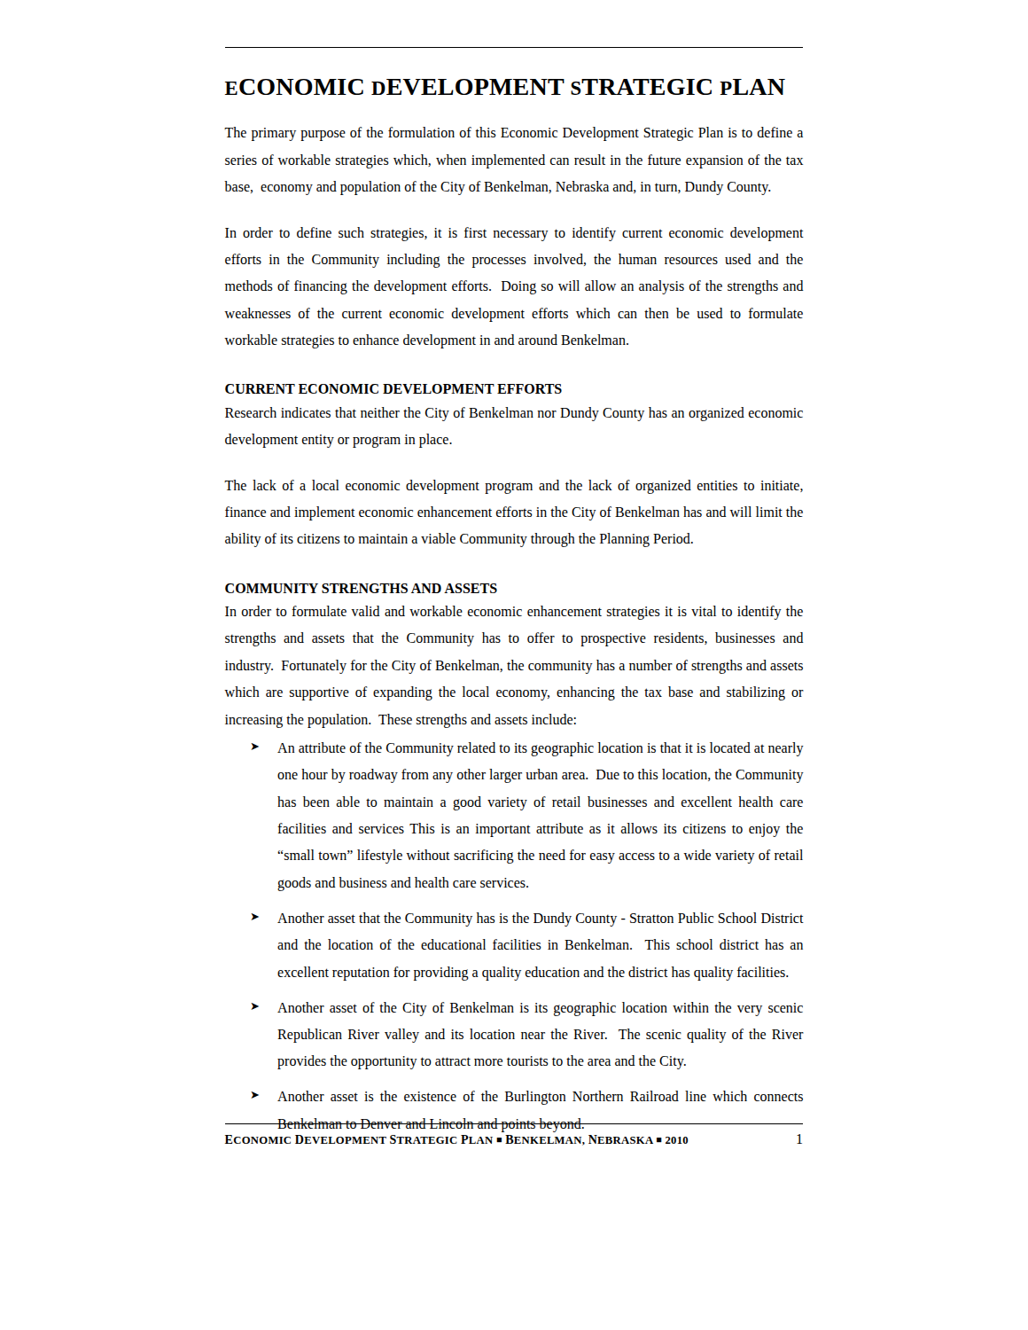ECONOMIC DEVELOPMENT STRATEGIC PLAN
The primary purpose of the formulation of this Economic Development Strategic Plan is to define a series of workable strategies which, when implemented can result in the future expansion of the tax base, economy and population of the City of Benkelman, Nebraska and, in turn, Dundy County.
In order to define such strategies, it is first necessary to identify current economic development efforts in the Community including the processes involved, the human resources used and the methods of financing the development efforts. Doing so will allow an analysis of the strengths and weaknesses of the current economic development efforts which can then be used to formulate workable strategies to enhance development in and around Benkelman.
CURRENT ECONOMIC DEVELOPMENT EFFORTS
Research indicates that neither the City of Benkelman nor Dundy County has an organized economic development entity or program in place.
The lack of a local economic development program and the lack of organized entities to initiate, finance and implement economic enhancement efforts in the City of Benkelman has and will limit the ability of its citizens to maintain a viable Community through the Planning Period.
COMMUNITY STRENGTHS AND ASSETS
In order to formulate valid and workable economic enhancement strategies it is vital to identify the strengths and assets that the Community has to offer to prospective residents, businesses and industry. Fortunately for the City of Benkelman, the community has a number of strengths and assets which are supportive of expanding the local economy, enhancing the tax base and stabilizing or increasing the population. These strengths and assets include:
An attribute of the Community related to its geographic location is that it is located at nearly one hour by roadway from any other larger urban area. Due to this location, the Community has been able to maintain a good variety of retail businesses and excellent health care facilities and services This is an important attribute as it allows its citizens to enjoy the “small town” lifestyle without sacrificing the need for easy access to a wide variety of retail goods and business and health care services.
Another asset that the Community has is the Dundy County - Stratton Public School District and the location of the educational facilities in Benkelman. This school district has an excellent reputation for providing a quality education and the district has quality facilities.
Another asset of the City of Benkelman is its geographic location within the very scenic Republican River valley and its location near the River. The scenic quality of the River provides the opportunity to attract more tourists to the area and the City.
Another asset is the existence of the Burlington Northern Railroad line which connects Benkelman to Denver and Lincoln and points beyond.
ECONOMIC DEVELOPMENT STRATEGIC PLAN ■ BENKELMAN, NEBRASKA ■ 2010
1